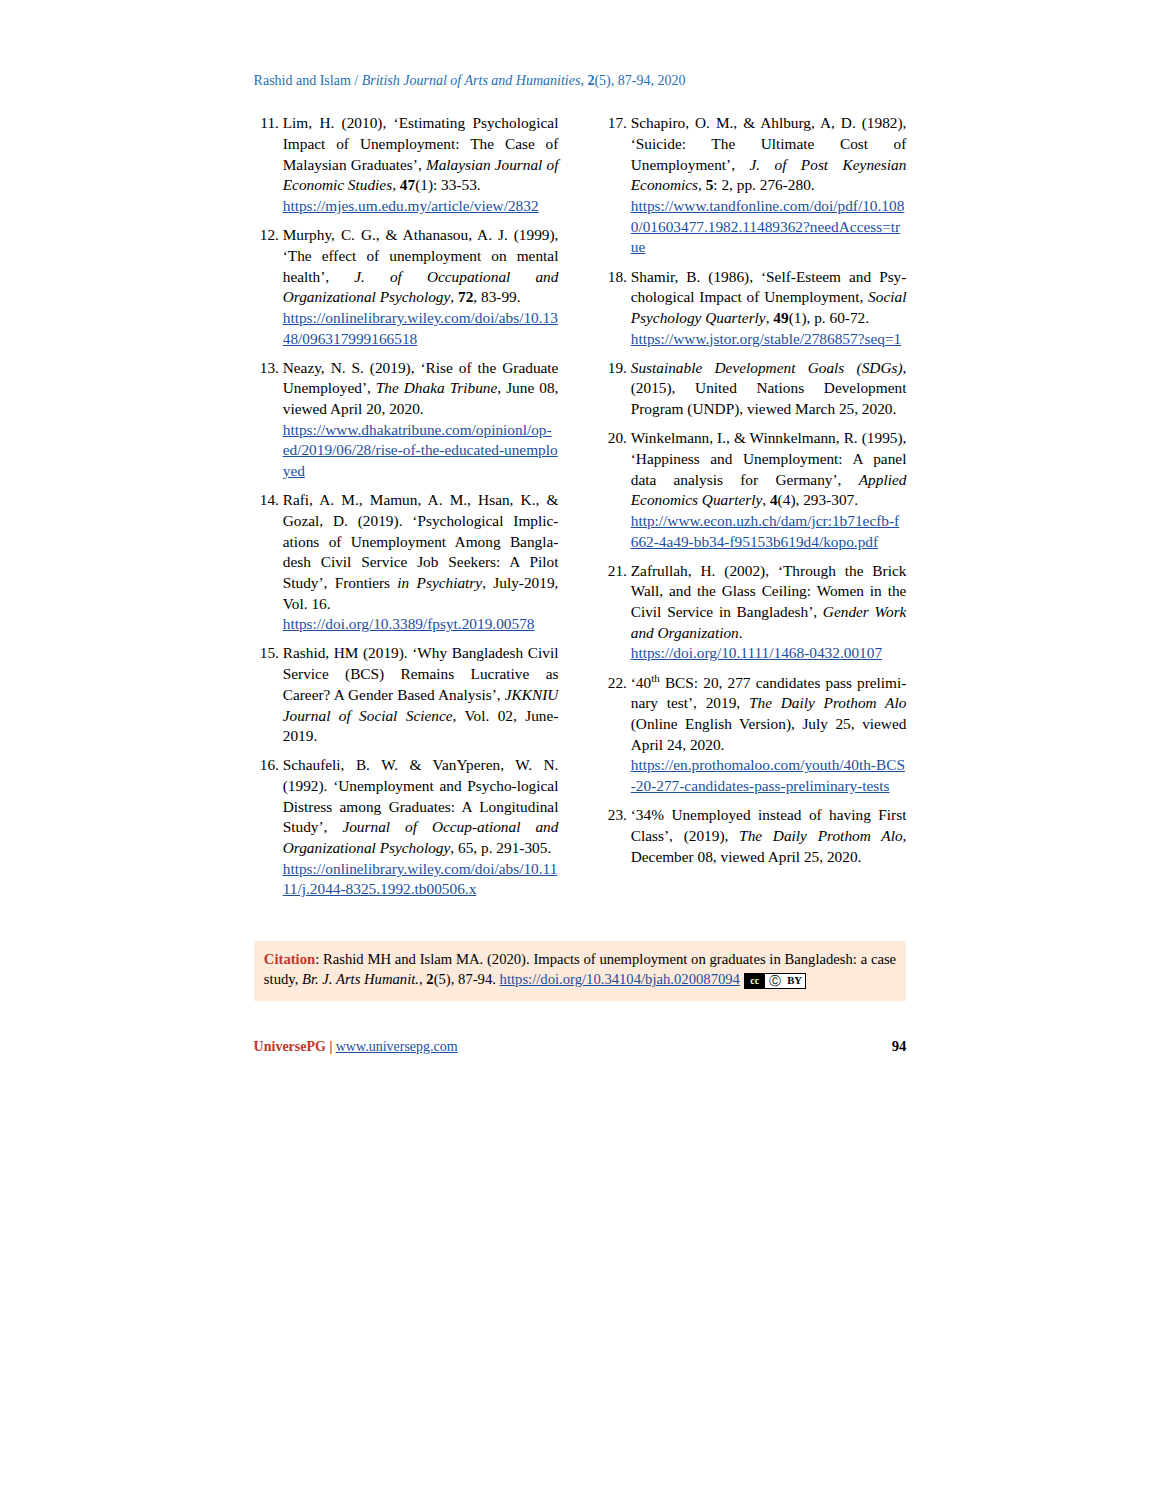Rashid and Islam / British Journal of Arts and Humanities, 2(5), 87-94, 2020
Lim, H. (2010), ‘Estimating Psychological Impact of Unemployment: The Case of Malaysian Graduates’, Malaysian Journal of Economic Studies, 47(1): 33-53.
https://mjes.um.edu.my/article/view/2832
Murphy, C. G., & Athanasou, A. J. (1999), ‘The effect of unemployment on mental health’, J. of Occupational and Organizational Psychology, 72, 83-99.
https://onlinelibrary.wiley.com/doi/abs/10.1348/096317999166518
Neazy, N. S. (2019), ‘Rise of the Graduate Unemployed’, The Dhaka Tribune, June 08, viewed April 20, 2020.
https://www.dhakatribune.com/opinionl/op-ed/2019/06/28/rise-of-the-educated-unemployed
Rafi, A. M., Mamun, A. M., Hsan, K., & Gozal, D. (2019). ‘Psychological Implic-ations of Unemployment Among Bangla-desh Civil Service Job Seekers: A Pilot Study’, Frontiers in Psychiatry, July-2019, Vol. 16.
https://doi.org/10.3389/fpsyt.2019.00578
Rashid, HM (2019). ‘Why Bangladesh Civil Service (BCS) Remains Lucrative as Career? A Gender Based Analysis’, JKKNIU Journal of Social Science, Vol. 02, June-2019.
Schaufeli, B. W. & VanYperen, W. N. (1992). ‘Unemployment and Psycho-logical Distress among Graduates: A Longitudinal Study’, Journal of Occup-ational and Organizational Psychology, 65, p. 291-305.
https://onlinelibrary.wiley.com/doi/abs/10.1111/j.2044-8325.1992.tb00506.x
Schapiro, O. M., & Ahlburg, A, D. (1982), ‘Suicide: The Ultimate Cost of Unemployment’, J. of Post Keynesian Economics, 5: 2, pp. 276-280.
https://www.tandfonline.com/doi/pdf/10.1080/01603477.1982.11489362?needAccess=true
Shamir, B. (1986), ‘Self-Esteem and Psy-chological Impact of Unemployment, Social Psychology Quarterly, 49(1), p. 60-72.
https://www.jstor.org/stable/2786857?seq=1
Sustainable Development Goals (SDGs), (2015), United Nations Development Program (UNDP), viewed March 25, 2020.
Winkelmann, I., & Winnkelmann, R. (1995), ‘Happiness and Unemployment: A panel data analysis for Germany’, Applied Economics Quarterly, 4(4), 293-307.
http://www.econ.uzh.ch/dam/jcr:1b71ecfb-f662-4a49-bb34-f95153b619d4/kopo.pdf
Zafrullah, H. (2002), ‘Through the Brick Wall, and the Glass Ceiling: Women in the Civil Service in Bangladesh’, Gender Work and Organization.
https://doi.org/10.1111/1468-0432.00107
‘40th BCS: 20, 277 candidates pass preliminary test’, 2019, The Daily Prothom Alo (Online English Version), July 25, viewed April 24, 2020.
https://en.prothomaloo.com/youth/40th-BCS-20-277-candidates-pass-preliminary-tests
‘34% Unemployed instead of having First Class’, (2019), The Daily Prothom Alo, December 08, viewed April 25, 2020.
Citation: Rashid MH and Islam MA. (2020). Impacts of unemployment on graduates in Bangladesh: a case study, Br. J. Arts Humanit., 2(5), 87-94. https://doi.org/10.34104/bjah.020087094 ccⒸBY
UniversePG | www.universepg.com
94